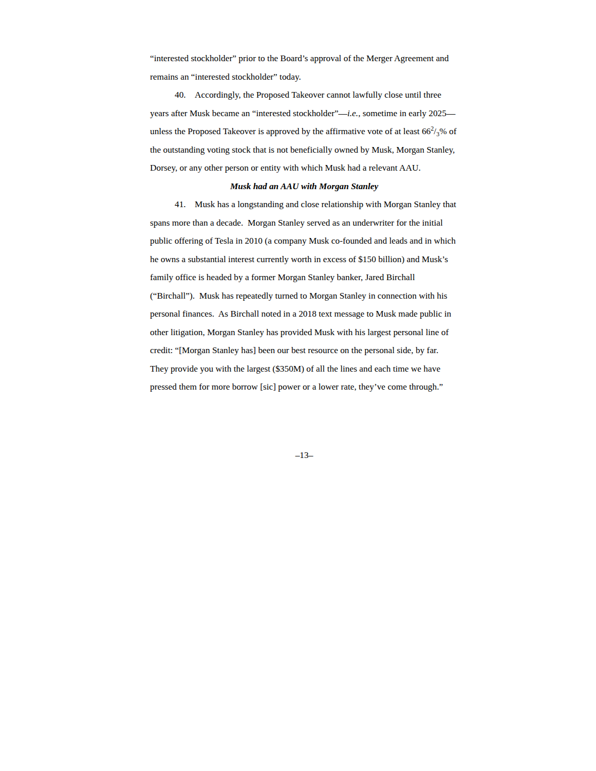“interested stockholder” prior to the Board’s approval of the Merger Agreement and remains an “interested stockholder” today.
40. Accordingly, the Proposed Takeover cannot lawfully close until three years after Musk became an “interested stockholder”—i.e., sometime in early 2025—unless the Proposed Takeover is approved by the affirmative vote of at least 662/3% of the outstanding voting stock that is not beneficially owned by Musk, Morgan Stanley, Dorsey, or any other person or entity with which Musk had a relevant AAU.
Musk had an AAU with Morgan Stanley
41. Musk has a longstanding and close relationship with Morgan Stanley that spans more than a decade. Morgan Stanley served as an underwriter for the initial public offering of Tesla in 2010 (a company Musk co-founded and leads and in which he owns a substantial interest currently worth in excess of $150 billion) and Musk’s family office is headed by a former Morgan Stanley banker, Jared Birchall (“Birchall”). Musk has repeatedly turned to Morgan Stanley in connection with his personal finances. As Birchall noted in a 2018 text message to Musk made public in other litigation, Morgan Stanley has provided Musk with his largest personal line of credit: “[Morgan Stanley has] been our best resource on the personal side, by far. They provide you with the largest ($350M) of all the lines and each time we have pressed them for more borrow [sic] power or a lower rate, they’ve come through.”
–13–